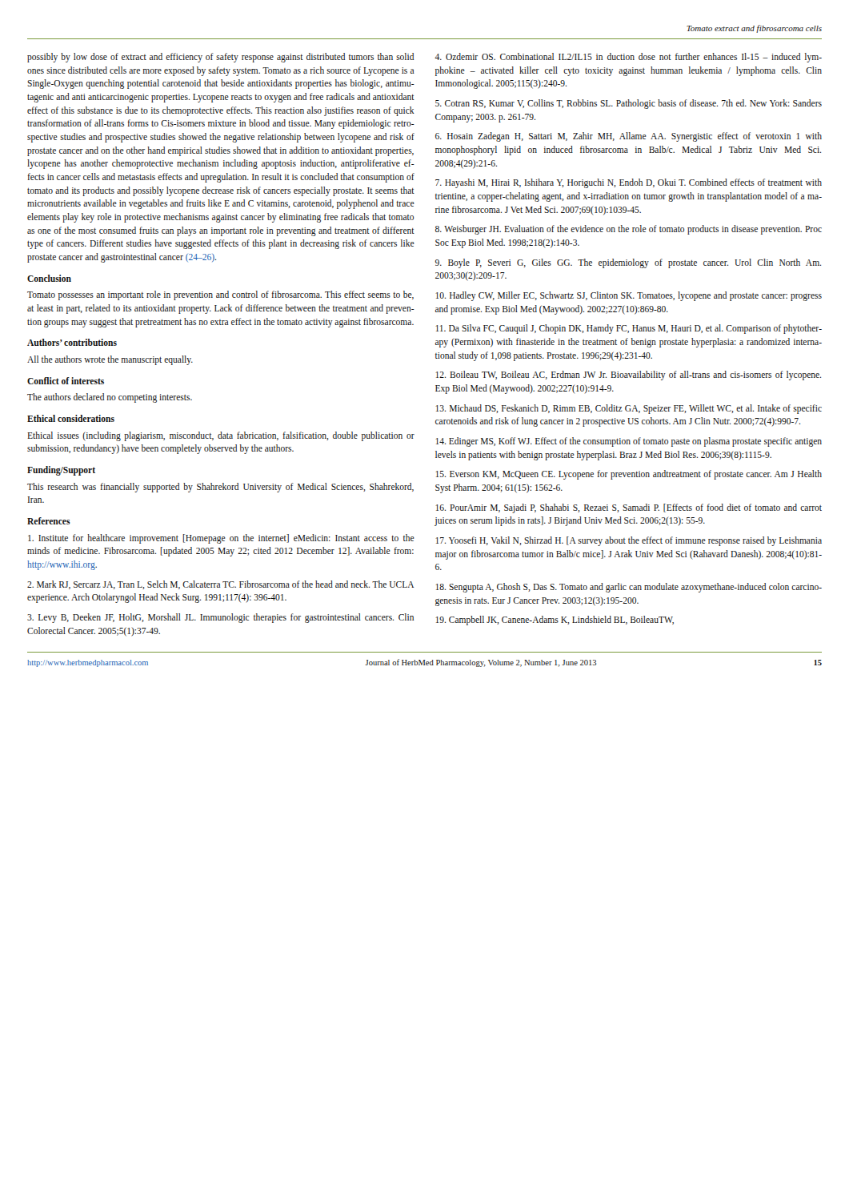Tomato extract and fibrosarcoma cells
possibly by low dose of extract and efficiency of safety response against distributed tumors than solid ones since distributed cells are more exposed by safety system. Tomato as a rich source of Lycopene is a Single-Oxygen quenching potential carotenoid that beside antioxidants properties has biologic, antimutagenic and anti anticarcinogenic properties. Lycopene reacts to oxygen and free radicals and antioxidant effect of this substance is due to its chemoprotective effects. This reaction also justifies reason of quick transformation of all-trans forms to Cis-isomers mixture in blood and tissue. Many epidemiologic retrospective studies and prospective studies showed the negative relationship between lycopene and risk of prostate cancer and on the other hand empirical studies showed that in addition to antioxidant properties, lycopene has another chemoprotective mechanism including apoptosis induction, antiproliferative effects in cancer cells and metastasis effects and upregulation. In result it is concluded that consumption of tomato and its products and possibly lycopene decrease risk of cancers especially prostate. It seems that micronutrients available in vegetables and fruits like E and C vitamins, carotenoid, polyphenol and trace elements play key role in protective mechanisms against cancer by eliminating free radicals that tomato as one of the most consumed fruits can plays an important role in preventing and treatment of different type of cancers. Different studies have suggested effects of this plant in decreasing risk of cancers like prostate cancer and gastrointestinal cancer (24–26).
Conclusion
Tomato possesses an important role in prevention and control of fibrosarcoma. This effect seems to be, at least in part, related to its antioxidant property. Lack of difference between the treatment and prevention groups may suggest that pretreatment has no extra effect in the tomato activity against fibrosarcoma.
Authors’ contributions
All the authors wrote the manuscript equally.
Conflict of interests
The authors declared no competing interests.
Ethical considerations
Ethical issues (including plagiarism, misconduct, data fabrication, falsification, double publication or submission, redundancy) have been completely observed by the authors.
Funding/Support
This research was financially supported by Shahrekord University of Medical Sciences, Shahrekord, Iran.
References
1. Institute for healthcare improvement [Homepage on the internet] eMedicin: Instant access to the minds of medicine. Fibrosarcoma. [updated 2005 May 22; cited 2012 December 12]. Available from: http://www.ihi.org.
2. Mark RJ, Sercarz JA, Tran L, Selch M, Calcaterra TC. Fibrosarcoma of the head and neck. The UCLA experience. Arch Otolaryngol Head Neck Surg. 1991;117(4): 396-401.
3. Levy B, Deeken JF, HoltG, Morshall JL. Immunologic therapies for gastrointestinal cancers. Clin Colorectal Cancer. 2005;5(1):37-49.
4. Ozdemir OS. Combinational IL2/IL15 in duction dose not further enhances Il-15 – induced lymphokine – activated killer cell cyto toxicity against humman leukemia / lymphoma cells. Clin Immonological. 2005;115(3):240-9.
5. Cotran RS, Kumar V, Collins T, Robbins SL. Pathologic basis of disease. 7th ed. New York: Sanders Company; 2003. p. 261-79.
6. Hosain Zadegan H, Sattari M, Zahir MH, Allame AA. Synergistic effect of verotoxin 1 with monophosphoryl lipid on induced fibrosarcoma in Balb/c. Medical J Tabriz Univ Med Sci. 2008;4(29):21-6.
7. Hayashi M, Hirai R, Ishihara Y, Horiguchi N, Endoh D, Okui T. Combined effects of treatment with trientine, a copper-chelating agent, and x-irradiation on tumor growth in transplantation model of a marine fibrosarcoma. J Vet Med Sci. 2007;69(10):1039-45.
8. Weisburger JH. Evaluation of the evidence on the role of tomato products in disease prevention. Proc Soc Exp Biol Med. 1998;218(2):140-3.
9. Boyle P, Severi G, Giles GG. The epidemiology of prostate cancer. Urol Clin North Am. 2003;30(2):209-17.
10. Hadley CW, Miller EC, Schwartz SJ, Clinton SK. Tomatoes, lycopene and prostate cancer: progress and promise. Exp Biol Med (Maywood). 2002;227(10):869-80.
11. Da Silva FC, Cauquil J, Chopin DK, Hamdy FC, Hanus M, Hauri D, et al. Comparison of phytotherapy (Permixon) with finasteride in the treatment of benign prostate hyperplasia: a randomized international study of 1,098 patients. Prostate. 1996;29(4):231-40.
12. Boileau TW, Boileau AC, Erdman JW Jr. Bioavailability of all-trans and cis-isomers of lycopene. Exp Biol Med (Maywood). 2002;227(10):914-9.
13. Michaud DS, Feskanich D, Rimm EB, Colditz GA, Speizer FE, Willett WC, et al. Intake of specific carotenoids and risk of lung cancer in 2 prospective US cohorts. Am J Clin Nutr. 2000;72(4):990-7.
14. Edinger MS, Koff WJ. Effect of the consumption of tomato paste on plasma prostate specific antigen levels in patients with benign prostate hyperplasi. Braz J Med Biol Res. 2006;39(8):1115-9.
15. Everson KM, McQueen CE. Lycopene for prevention andtreatment of prostate cancer. Am J Health Syst Pharm. 2004; 61(15): 1562-6.
16. PourAmir M, Sajadi P, Shahabi S, Rezaei S, Samadi P. [Effects of food diet of tomato and carrot juices on serum lipids in rats]. J Birjand Univ Med Sci. 2006;2(13): 55-9.
17. Yoosefi H, Vakil N, Shirzad H. [A survey about the effect of immune response raised by Leishmania major on fibrosarcoma tumor in Balb/c mice]. J Arak Univ Med Sci (Rahavard Danesh). 2008;4(10):81-6.
18. Sengupta A, Ghosh S, Das S. Tomato and garlic can modulate azoxymethane-induced colon carcinogenesis in rats. Eur J Cancer Prev. 2003;12(3):195-200.
19. Campbell JK, Canene-Adams K, Lindshield BL, BoileauTW,
http://www.herbmedpharmacol.com
Journal of HerbMed Pharmacology, Volume 2, Number 1, June 2013
15